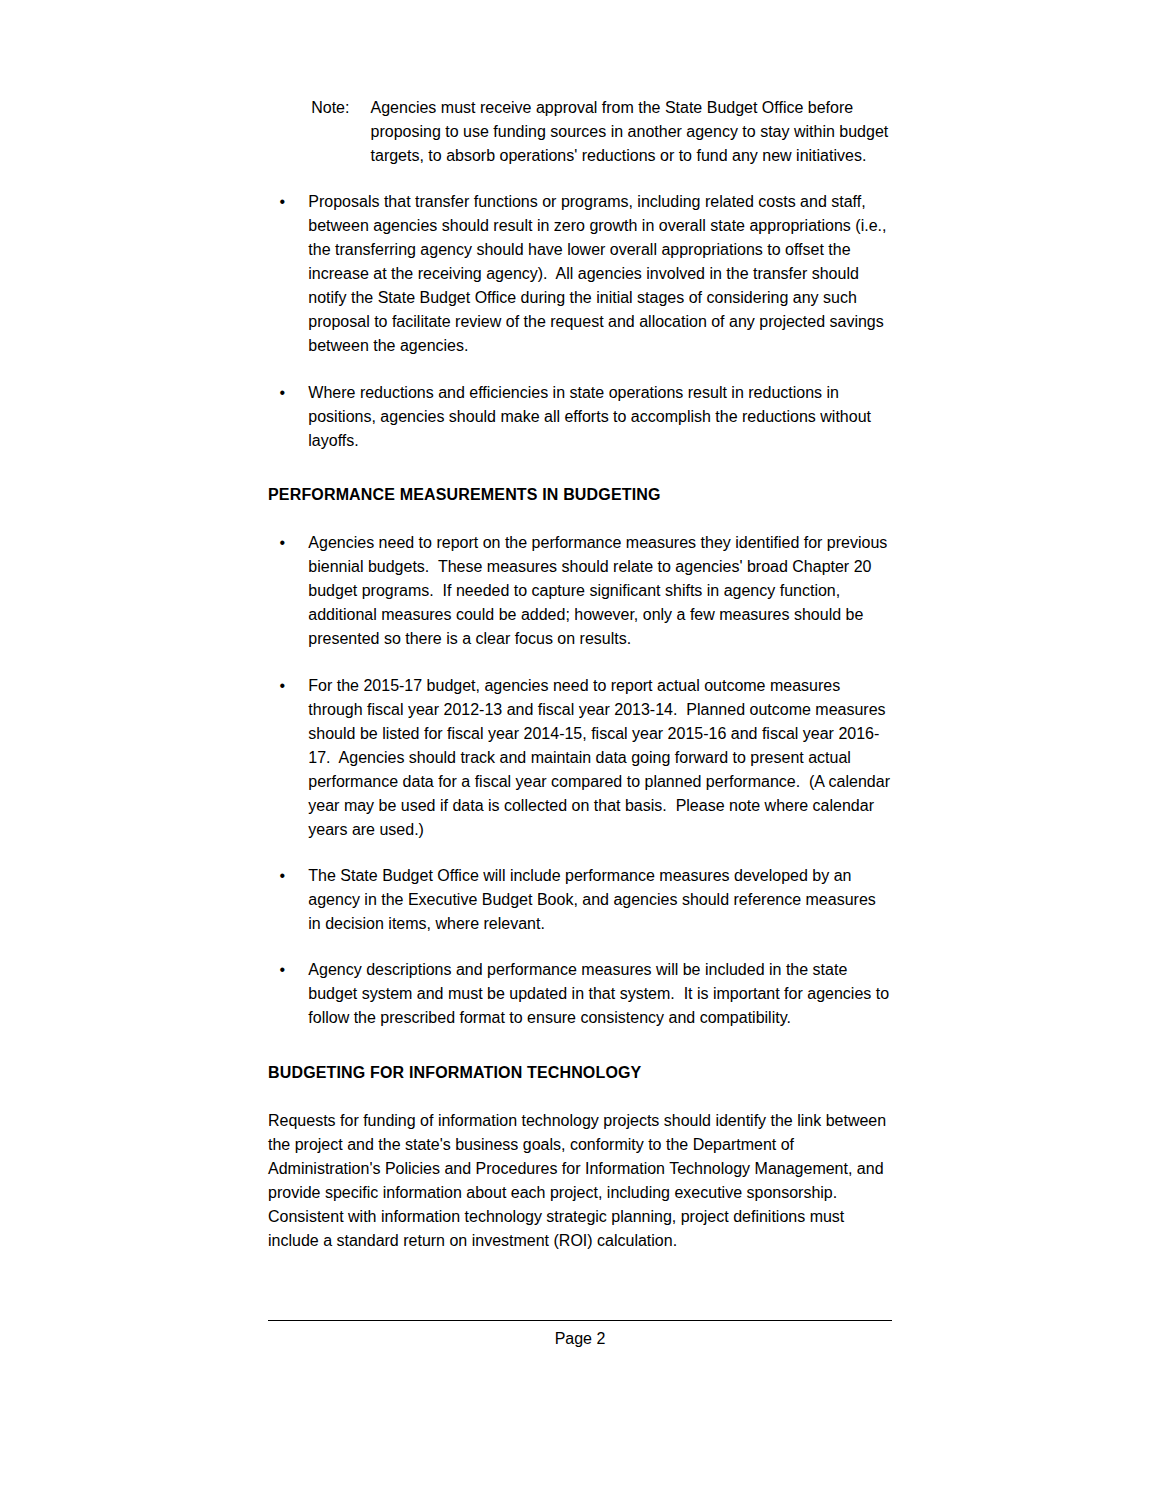Note: Agencies must receive approval from the State Budget Office before proposing to use funding sources in another agency to stay within budget targets, to absorb operations' reductions or to fund any new initiatives.
Proposals that transfer functions or programs, including related costs and staff, between agencies should result in zero growth in overall state appropriations (i.e., the transferring agency should have lower overall appropriations to offset the increase at the receiving agency). All agencies involved in the transfer should notify the State Budget Office during the initial stages of considering any such proposal to facilitate review of the request and allocation of any projected savings between the agencies.
Where reductions and efficiencies in state operations result in reductions in positions, agencies should make all efforts to accomplish the reductions without layoffs.
PERFORMANCE MEASUREMENTS IN BUDGETING
Agencies need to report on the performance measures they identified for previous biennial budgets. These measures should relate to agencies' broad Chapter 20 budget programs. If needed to capture significant shifts in agency function, additional measures could be added; however, only a few measures should be presented so there is a clear focus on results.
For the 2015-17 budget, agencies need to report actual outcome measures through fiscal year 2012-13 and fiscal year 2013-14. Planned outcome measures should be listed for fiscal year 2014-15, fiscal year 2015-16 and fiscal year 2016-17. Agencies should track and maintain data going forward to present actual performance data for a fiscal year compared to planned performance. (A calendar year may be used if data is collected on that basis. Please note where calendar years are used.)
The State Budget Office will include performance measures developed by an agency in the Executive Budget Book, and agencies should reference measures in decision items, where relevant.
Agency descriptions and performance measures will be included in the state budget system and must be updated in that system. It is important for agencies to follow the prescribed format to ensure consistency and compatibility.
BUDGETING FOR INFORMATION TECHNOLOGY
Requests for funding of information technology projects should identify the link between the project and the state's business goals, conformity to the Department of Administration's Policies and Procedures for Information Technology Management, and provide specific information about each project, including executive sponsorship. Consistent with information technology strategic planning, project definitions must include a standard return on investment (ROI) calculation.
Page 2